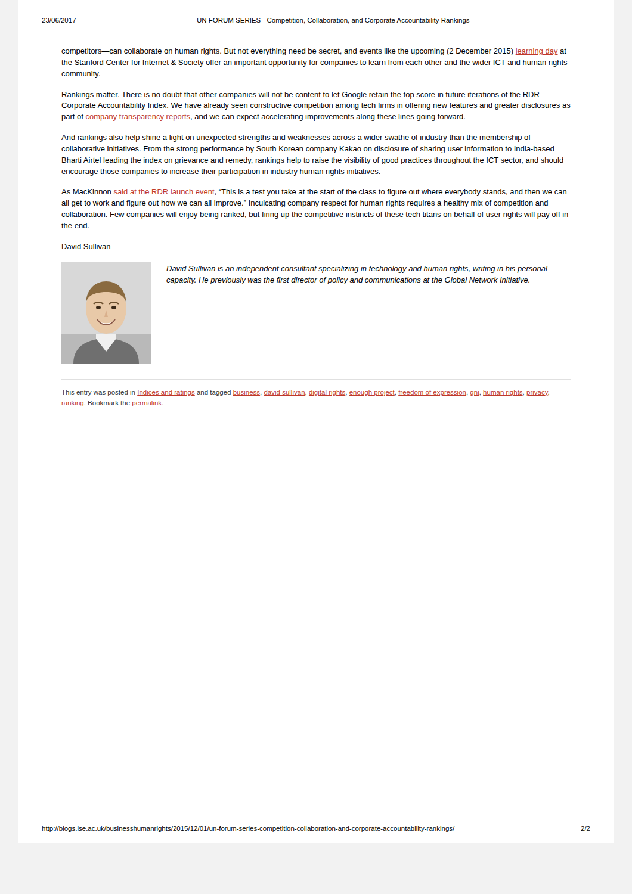23/06/2017
UN FORUM SERIES - Competition, Collaboration, and Corporate Accountability Rankings
competitors—can collaborate on human rights. But not everything need be secret, and events like the upcoming (2 December 2015) learning day at the Stanford Center for Internet & Society offer an important opportunity for companies to learn from each other and the wider ICT and human rights community.
Rankings matter. There is no doubt that other companies will not be content to let Google retain the top score in future iterations of the RDR Corporate Accountability Index. We have already seen constructive competition among tech firms in offering new features and greater disclosures as part of company transparency reports, and we can expect accelerating improvements along these lines going forward.
And rankings also help shine a light on unexpected strengths and weaknesses across a wider swathe of industry than the membership of collaborative initiatives. From the strong performance by South Korean company Kakao on disclosure of sharing user information to India-based Bharti Airtel leading the index on grievance and remedy, rankings help to raise the visibility of good practices throughout the ICT sector, and should encourage those companies to increase their participation in industry human rights initiatives.
As MacKinnon said at the RDR launch event, “This is a test you take at the start of the class to figure out where everybody stands, and then we can all get to work and figure out how we can all improve.” Inculcating company respect for human rights requires a healthy mix of competition and collaboration. Few companies will enjoy being ranked, but firing up the competitive instincts of these tech titans on behalf of user rights will pay off in the end.
David Sullivan
David Sullivan is an independent consultant specializing in technology and human rights, writing in his personal capacity. He previously was the first director of policy and communications at the Global Network Initiative.
This entry was posted in Indices and ratings and tagged business, david sullivan, digital rights, enough project, freedom of expression, gni, human rights, privacy, ranking. Bookmark the permalink.
http://blogs.lse.ac.uk/businesshumanrights/2015/12/01/un-forum-series-competition-collaboration-and-corporate-accountability-rankings/
2/2